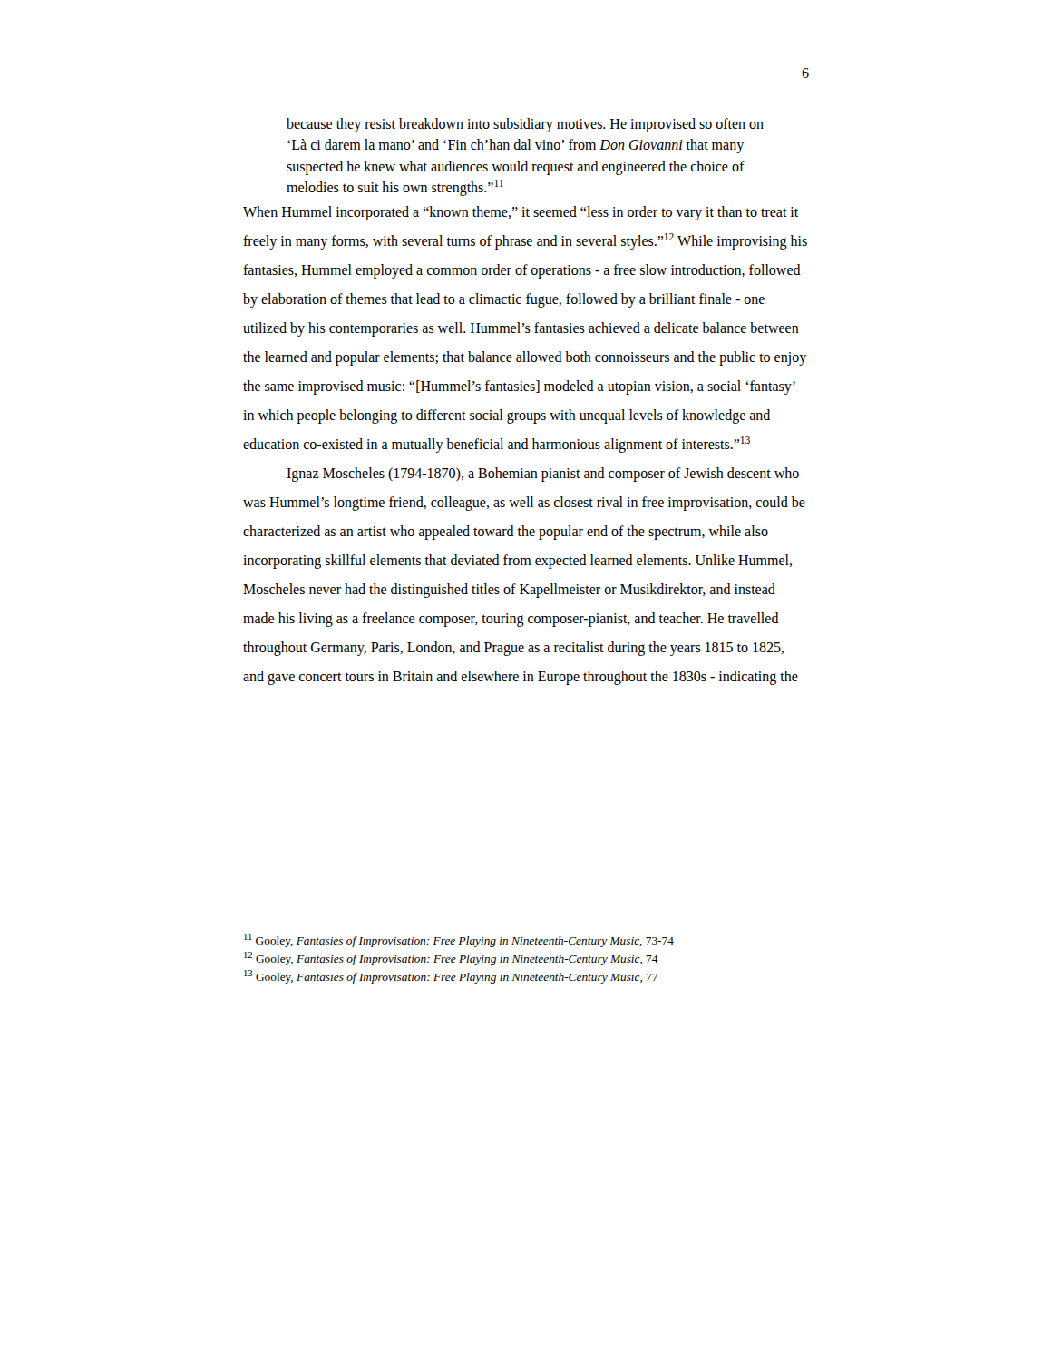6
because they resist breakdown into subsidiary motives. He improvised so often on ‘Là ci darem la mano’ and ‘Fin ch’han dal vino’ from Don Giovanni that many suspected he knew what audiences would request and engineered the choice of melodies to suit his own strengths.”11
When Hummel incorporated a “known theme,” it seemed “less in order to vary it than to treat it freely in many forms, with several turns of phrase and in several styles.”12 While improvising his fantasies, Hummel employed a common order of operations - a free slow introduction, followed by elaboration of themes that lead to a climactic fugue, followed by a brilliant finale - one utilized by his contemporaries as well. Hummel’s fantasies achieved a delicate balance between the learned and popular elements; that balance allowed both connoisseurs and the public to enjoy the same improvised music: “[Hummel’s fantasies] modeled a utopian vision, a social ‘fantasy’ in which people belonging to different social groups with unequal levels of knowledge and education co-existed in a mutually beneficial and harmonious alignment of interests.”13
Ignaz Moscheles (1794-1870), a Bohemian pianist and composer of Jewish descent who was Hummel’s longtime friend, colleague, as well as closest rival in free improvisation, could be characterized as an artist who appealed toward the popular end of the spectrum, while also incorporating skillful elements that deviated from expected learned elements. Unlike Hummel, Moscheles never had the distinguished titles of Kapellmeister or Musikdirektor, and instead made his living as a freelance composer, touring composer-pianist, and teacher. He travelled throughout Germany, Paris, London, and Prague as a recitalist during the years 1815 to 1825, and gave concert tours in Britain and elsewhere in Europe throughout the 1830s - indicating the
11 Gooley, Fantasies of Improvisation: Free Playing in Nineteenth-Century Music, 73-74
12 Gooley, Fantasies of Improvisation: Free Playing in Nineteenth-Century Music, 74
13 Gooley, Fantasies of Improvisation: Free Playing in Nineteenth-Century Music, 77